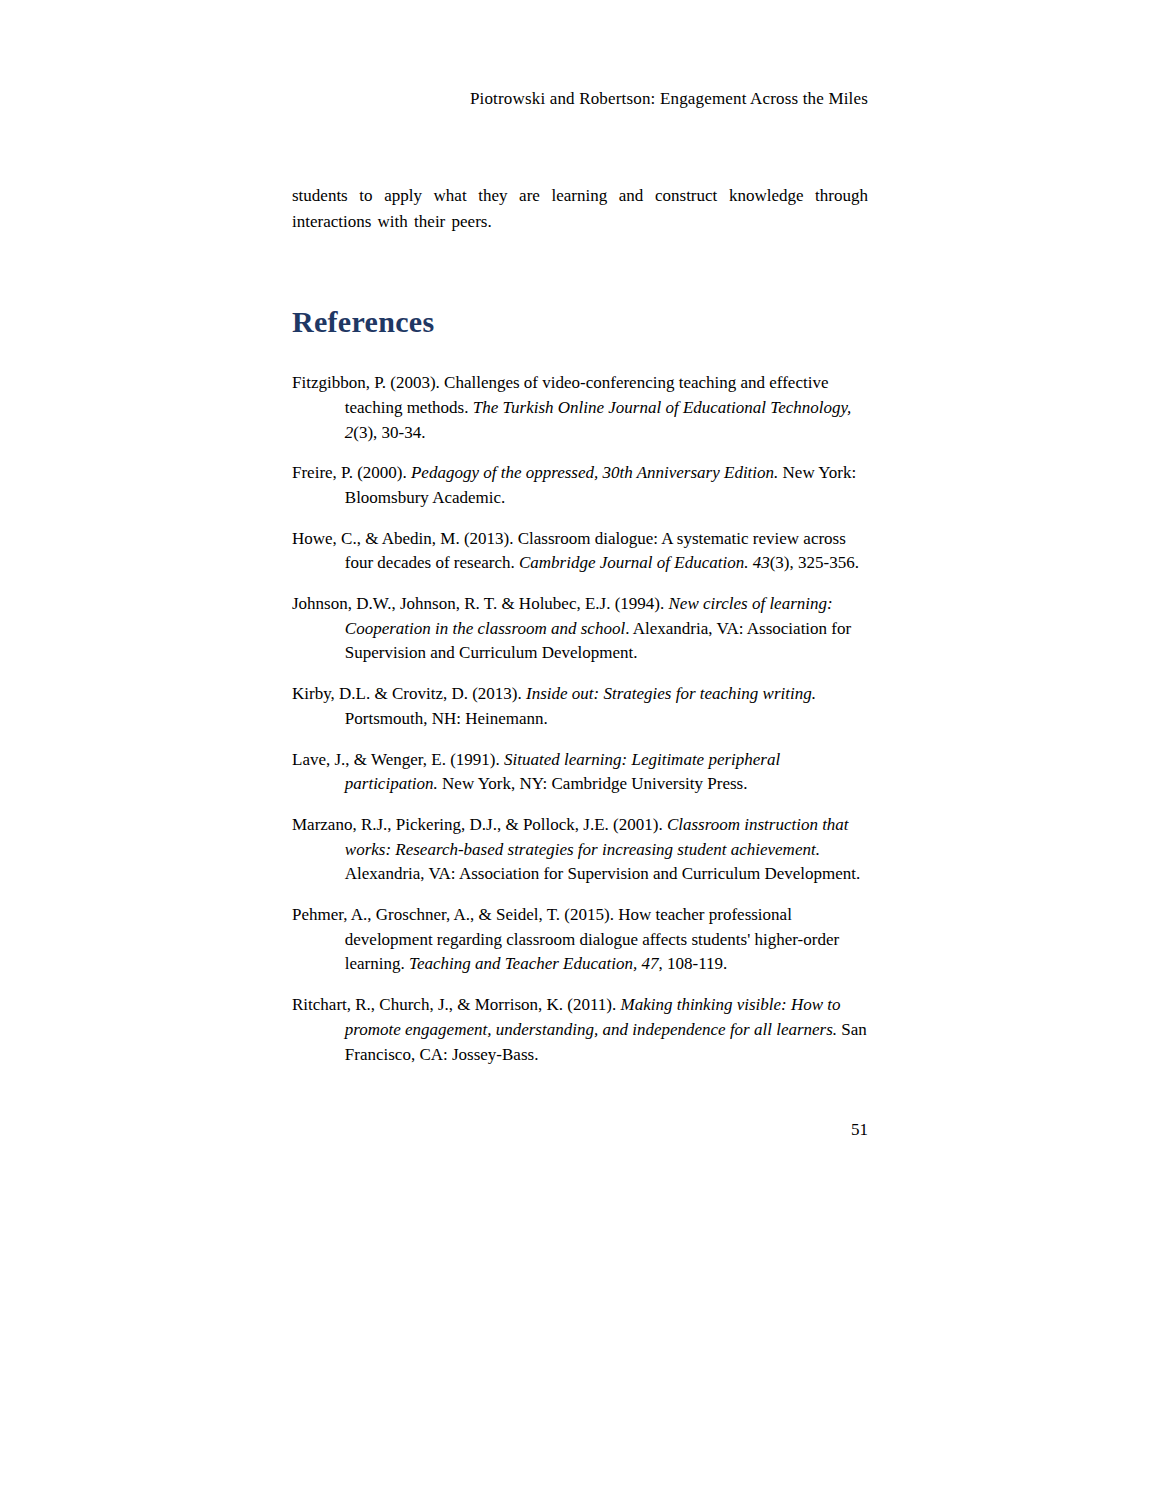Piotrowski and Robertson: Engagement Across the Miles
students to apply what they are learning and construct knowledge through interactions with their peers.
References
Fitzgibbon, P. (2003). Challenges of video-conferencing teaching and effective teaching methods. The Turkish Online Journal of Educational Technology, 2(3), 30-34.
Freire, P. (2000). Pedagogy of the oppressed, 30th Anniversary Edition. New York: Bloomsbury Academic.
Howe, C., & Abedin, M. (2013). Classroom dialogue: A systematic review across four decades of research. Cambridge Journal of Education. 43(3), 325-356.
Johnson, D.W., Johnson, R. T. & Holubec, E.J. (1994). New circles of learning: Cooperation in the classroom and school. Alexandria, VA: Association for Supervision and Curriculum Development.
Kirby, D.L. & Crovitz, D. (2013). Inside out: Strategies for teaching writing. Portsmouth, NH: Heinemann.
Lave, J., & Wenger, E. (1991). Situated learning: Legitimate peripheral participation. New York, NY: Cambridge University Press.
Marzano, R.J., Pickering, D.J., & Pollock, J.E. (2001). Classroom instruction that works: Research-based strategies for increasing student achievement. Alexandria, VA: Association for Supervision and Curriculum Development.
Pehmer, A., Groschner, A., & Seidel, T. (2015). How teacher professional development regarding classroom dialogue affects students' higher-order learning. Teaching and Teacher Education, 47, 108-119.
Ritchart, R., Church, J., & Morrison, K. (2011). Making thinking visible: How to promote engagement, understanding, and independence for all learners. San Francisco, CA: Jossey-Bass.
51